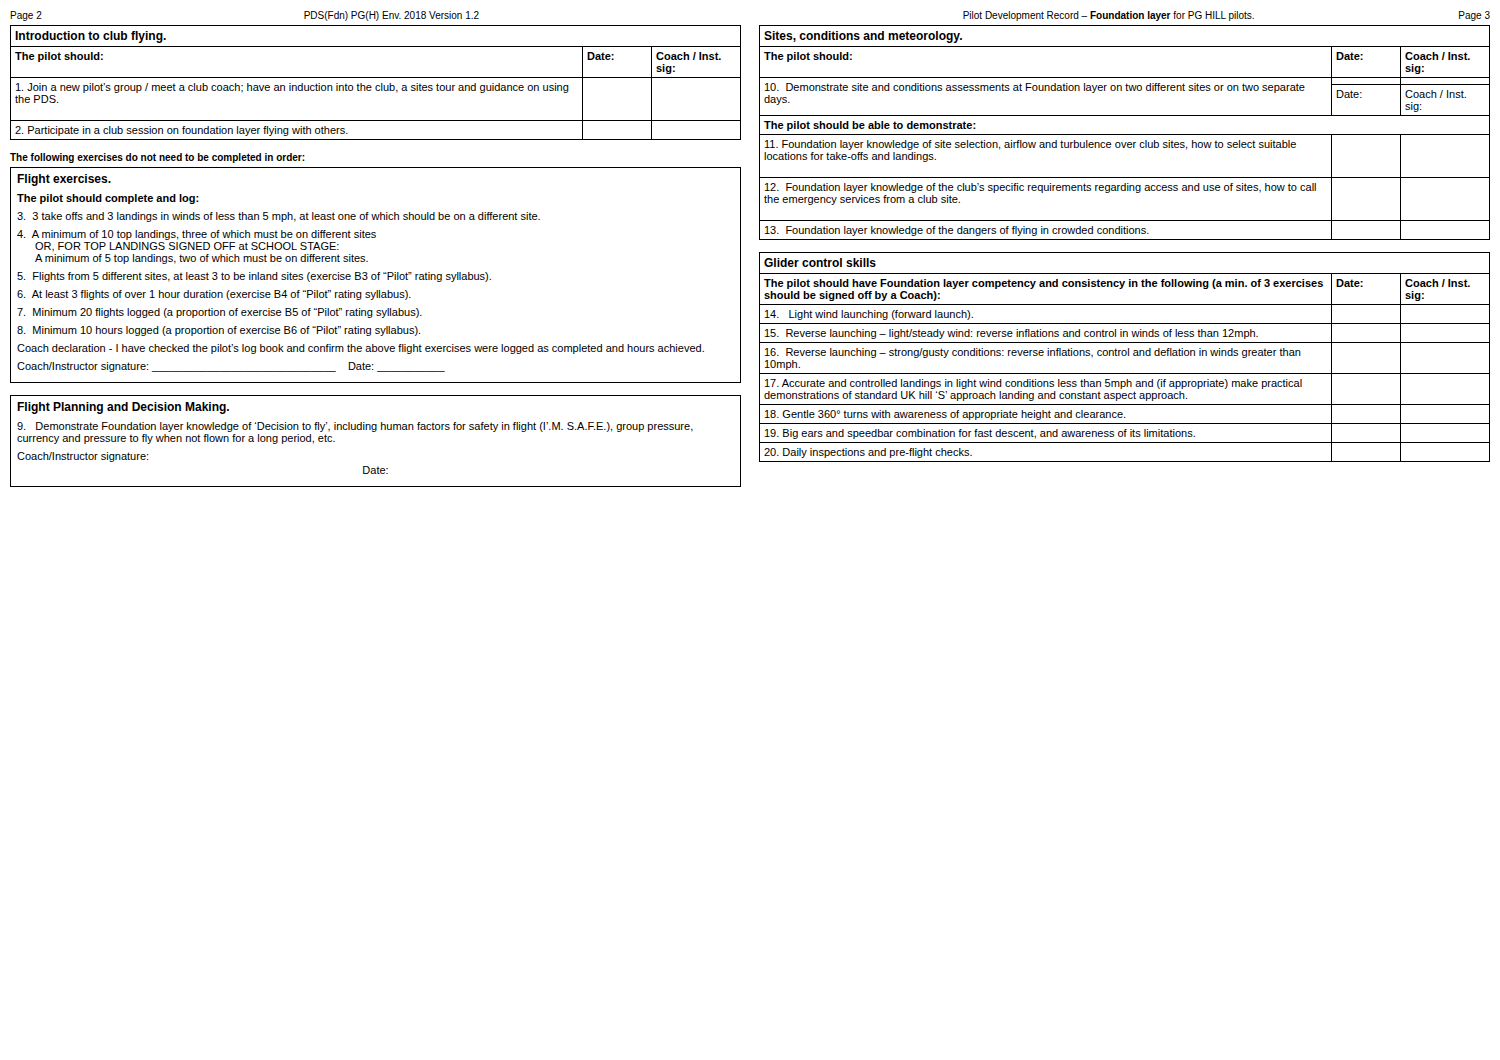Page 2 PDS(Fdn) PG(H) Env. 2018 Version 1.2
| Introduction to club flying. |
| The pilot should: | Date: | Coach / Inst. sig: |
| 1. Join a new pilot’s group / meet a club coach; have an induction into the club, a sites tour and guidance on using the PDS. | | |
| 2. Participate in a club session on foundation layer flying with others. | | |
The following exercises do not need to be completed in order:
Flight exercises.
The pilot should complete and log:
3. 3 take offs and 3 landings in winds of less than 5 mph, at least one of which should be on a different site.
4. A minimum of 10 top landings, three of which must be on different sites
OR, FOR TOP LANDINGS SIGNED OFF at SCHOOL STAGE:
A minimum of 5 top landings, two of which must be on different sites.
5. Flights from 5 different sites, at least 3 to be inland sites (exercise B3 of “Pilot” rating syllabus).
6. At least 3 flights of over 1 hour duration (exercise B4 of “Pilot” rating syllabus).
7. Minimum 20 flights logged (a proportion of exercise B5 of “Pilot” rating syllabus).
8. Minimum 10 hours logged (a proportion of exercise B6 of “Pilot” rating syllabus).
Coach declaration - I have checked the pilot’s log book and confirm the above flight exercises were logged as completed and hours achieved.
Coach/Instructor signature: ______________________________ Date: ___________
Flight Planning and Decision Making.
9. Demonstrate Foundation layer knowledge of ‘Decision to fly’, including human factors for safety in flight (I’.M. S.A.F.E.), group pressure, currency and pressure to fly when not flown for a long period, etc.
Coach/Instructor signature:
Date:
Pilot Development Record – Foundation layer for PG HILL pilots. Page 3
| Sites, conditions and meteorology. |
| The pilot should: | Date: | Coach / Inst. sig: |
| 10. Demonstrate site and conditions assessments at Foundation layer on two different sites or on two separate days. | | |
| Date: | Coach / Inst. sig: |
| The pilot should be able to demonstrate: |
| 11. Foundation layer knowledge of site selection, airflow and turbulence over club sites, how to select suitable locations for take-offs and landings. | | |
| 12. Foundation layer knowledge of the club’s specific requirements regarding access and use of sites, how to call the emergency services from a club site. | | |
| 13. Foundation layer knowledge of the dangers of flying in crowded conditions. | | |
| Glider control skills |
| The pilot should have Foundation layer competency and consistency in the following (a min. of 3 exercises should be signed off by a Coach): | Date: | Coach / Inst. sig: |
| 14. Light wind launching (forward launch). | | |
| 15. Reverse launching – light/steady wind: reverse inflations and control in winds of less than 12mph. | | |
| 16. Reverse launching – strong/gusty conditions: reverse inflations, control and deflation in winds greater than 10mph. | | |
| 17. Accurate and controlled landings in light wind conditions less than 5mph and (if appropriate) make practical demonstrations of standard UK hill ‘S’ approach landing and constant aspect approach. | | |
| 18. Gentle 360° turns with awareness of appropriate height and clearance. | | |
| 19. Big ears and speedbar combination for fast descent, and awareness of its limitations. | | |
| 20. Daily inspections and pre-flight checks. | | |